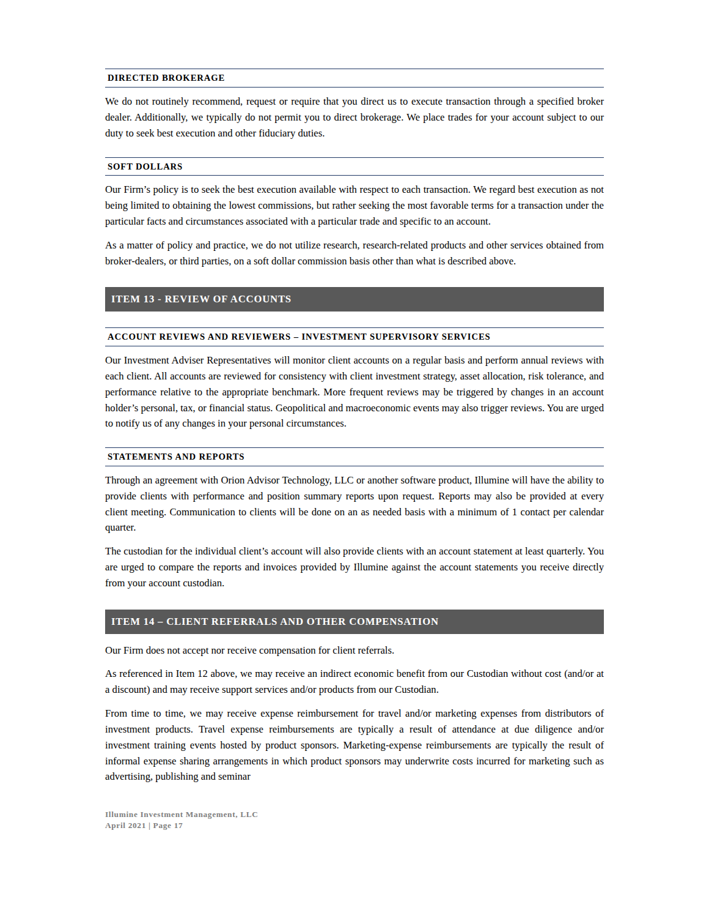Directed Brokerage
We do not routinely recommend, request or require that you direct us to execute transaction through a specified broker dealer. Additionally, we typically do not permit you to direct brokerage. We place trades for your account subject to our duty to seek best execution and other fiduciary duties.
Soft Dollars
Our Firm’s policy is to seek the best execution available with respect to each transaction. We regard best execution as not being limited to obtaining the lowest commissions, but rather seeking the most favorable terms for a transaction under the particular facts and circumstances associated with a particular trade and specific to an account.
As a matter of policy and practice, we do not utilize research, research-related products and other services obtained from broker-dealers, or third parties, on a soft dollar commission basis other than what is described above.
Item 13 - Review of Accounts
Account Reviews and Reviewers – Investment Supervisory Services
Our Investment Adviser Representatives will monitor client accounts on a regular basis and perform annual reviews with each client. All accounts are reviewed for consistency with client investment strategy, asset allocation, risk tolerance, and performance relative to the appropriate benchmark. More frequent reviews may be triggered by changes in an account holder’s personal, tax, or financial status. Geopolitical and macroeconomic events may also trigger reviews. You are urged to notify us of any changes in your personal circumstances.
Statements and Reports
Through an agreement with Orion Advisor Technology, LLC or another software product, Illumine will have the ability to provide clients with performance and position summary reports upon request. Reports may also be provided at every client meeting. Communication to clients will be done on an as needed basis with a minimum of 1 contact per calendar quarter.
The custodian for the individual client’s account will also provide clients with an account statement at least quarterly. You are urged to compare the reports and invoices provided by Illumine against the account statements you receive directly from your account custodian.
Item 14 – Client Referrals and Other Compensation
Our Firm does not accept nor receive compensation for client referrals.
As referenced in Item 12 above, we may receive an indirect economic benefit from our Custodian without cost (and/or at a discount) and may receive support services and/or products from our Custodian.
From time to time, we may receive expense reimbursement for travel and/or marketing expenses from distributors of investment products. Travel expense reimbursements are typically a result of attendance at due diligence and/or investment training events hosted by product sponsors. Marketing-expense reimbursements are typically the result of informal expense sharing arrangements in which product sponsors may underwrite costs incurred for marketing such as advertising, publishing and seminar
Illumine Investment Management, LLC April 2021 | Page 17